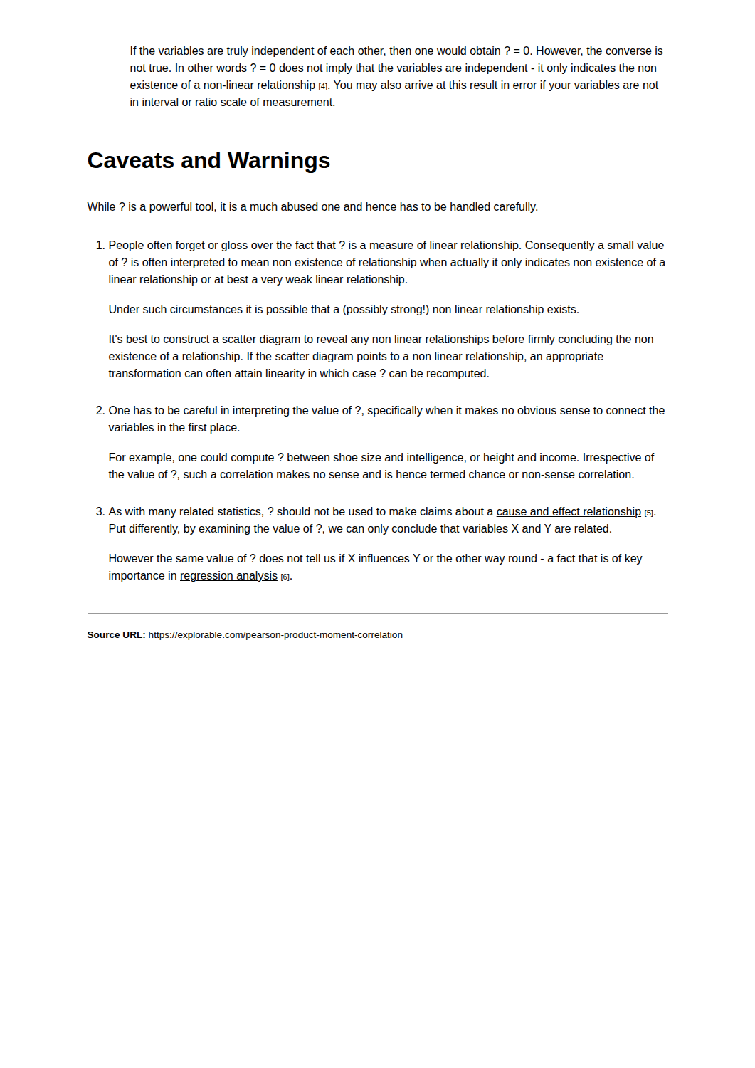If the variables are truly independent of each other, then one would obtain ? = 0. However, the converse is not true. In other words ? = 0 does not imply that the variables are independent - it only indicates the non existence of a non-linear relationship [4]. You may also arrive at this result in error if your variables are not in interval or ratio scale of measurement.
Caveats and Warnings
While ? is a powerful tool, it is a much abused one and hence has to be handled carefully.
People often forget or gloss over the fact that ? is a measure of linear relationship. Consequently a small value of ? is often interpreted to mean non existence of relationship when actually it only indicates non existence of a linear relationship or at best a very weak linear relationship.
Under such circumstances it is possible that a (possibly strong!) non linear relationship exists.
It's best to construct a scatter diagram to reveal any non linear relationships before firmly concluding the non existence of a relationship. If the scatter diagram points to a non linear relationship, an appropriate transformation can often attain linearity in which case ? can be recomputed.
One has to be careful in interpreting the value of ?, specifically when it makes no obvious sense to connect the variables in the first place.
For example, one could compute ? between shoe size and intelligence, or height and income. Irrespective of the value of ?, such a correlation makes no sense and is hence termed chance or non-sense correlation.
As with many related statistics, ? should not be used to make claims about a cause and effect relationship [5]. Put differently, by examining the value of ?, we can only conclude that variables X and Y are related.
However the same value of ? does not tell us if X influences Y or the other way round - a fact that is of key importance in regression analysis [6].
Source URL: https://explorable.com/pearson-product-moment-correlation